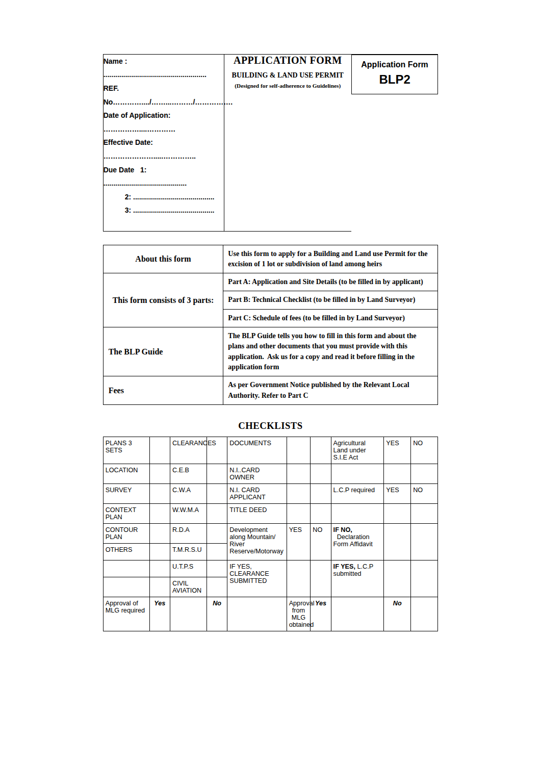| Name : .................................................... REF. No…………..../……...………/……………. Date of Application: ……………....………… Effective Date: ………………….....………….. Due Date 1: .......................................... 2: ......................................... 3: ......................................... | APPLICATION FORM BUILDING & LAND USE PERMIT (Designed for self-adherence to Guidelines) | Application Form BLP2 |
| About this form | Use this form to apply for a Building and Land use Permit for the excision of 1 lot or subdivision of land among heirs |
| This form consists of 3 parts: | Part A: Application and Site Details (to be filled in by applicant) |
| Part B: Technical Checklist (to be filled in by Land Surveyor) |
| Part C: Schedule of fees (to be filled in by Land Surveyor) |
| The BLP Guide | The BLP Guide tells you how to fill in this form and about the plans and other documents that you must provide with this application. Ask us for a copy and read it before filling in the application form |
| Fees | As per Government Notice published by the Relevant Local Authority. Refer to Part C |
CHECKLISTS
| PLANS 3 SETS | | CLEARANCES | | DOCUMENTS | | | Agricultural Land under S.I.E Act | YES | NO |
| LOCATION | | C.E.B | | N.I..CARD OWNER | | | | | |
| SURVEY | | C.W.A | | N.I. CARD APPLICANT | | | L.C.P required | YES | NO |
| CONTEXT PLAN | | W.W.M.A | | TITLE DEED | | | | | |
| CONTOUR PLAN | | R.D.A | | Development along Mountain/ River Reserve/Motorway | YES | NO | IF NO, Declaration Form Affidavit | | |
| OTHERS | | T.M.R.S.U | |
| | | U.T.P.S | | IF YES, CLEARANCE SUBMITTED | | | IF YES, L.C.P submitted | | |
| | | CIVIL AVIATION | |
| Approval of MLG required | Yes | | No | | Approval from MLG obtained | Yes | | No | |